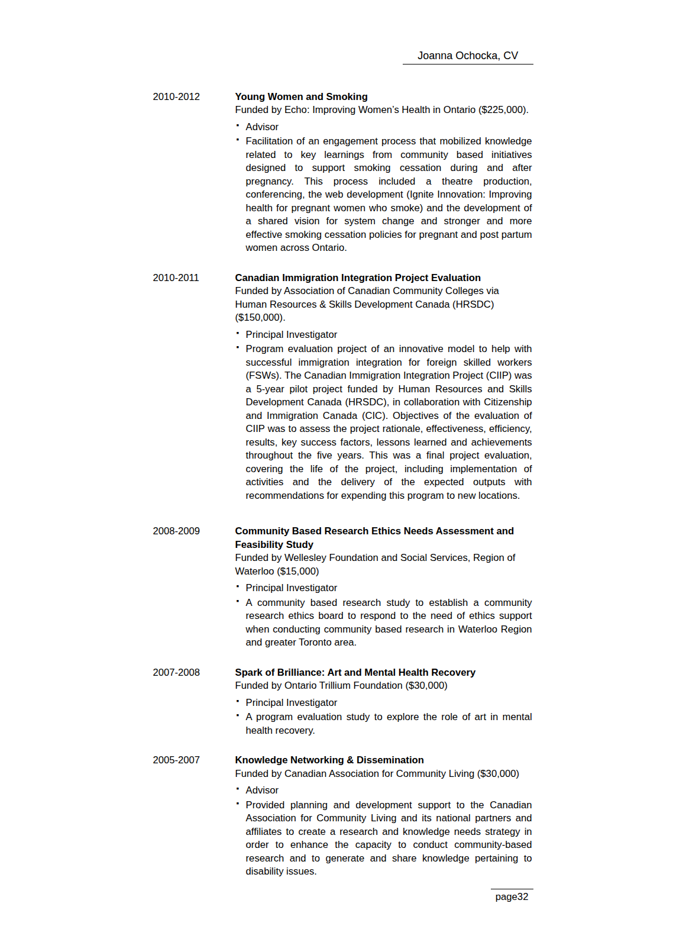Joanna Ochocka, CV
2010-2012
Young Women and Smoking
Funded by Echo: Improving Women’s Health in Ontario ($225,000).
Advisor
Facilitation of an engagement process that mobilized knowledge related to key learnings from community based initiatives designed to support smoking cessation during and after pregnancy. This process included a theatre production, conferencing, the web development (Ignite Innovation: Improving health for pregnant women who smoke) and the development of a shared vision for system change and stronger and more effective smoking cessation policies for pregnant and post partum women across Ontario.
2010-2011
Canadian Immigration Integration Project Evaluation
Funded by Association of Canadian Community Colleges via Human Resources & Skills Development Canada (HRSDC) ($150,000).
Principal Investigator
Program evaluation project of an innovative model to help with successful immigration integration for foreign skilled workers (FSWs). The Canadian Immigration Integration Project (CIIP) was a 5-year pilot project funded by Human Resources and Skills Development Canada (HRSDC), in collaboration with Citizenship and Immigration Canada (CIC). Objectives of the evaluation of CIIP was to assess the project rationale, effectiveness, efficiency, results, key success factors, lessons learned and achievements throughout the five years. This was a final project evaluation, covering the life of the project, including implementation of activities and the delivery of the expected outputs with recommendations for expending this program to new locations.
2008-2009
Community Based Research Ethics Needs Assessment and Feasibility Study
Funded by Wellesley Foundation and Social Services, Region of Waterloo ($15,000)
Principal Investigator
A community based research study to establish a community research ethics board to respond to the need of ethics support when conducting community based research in Waterloo Region and greater Toronto area.
2007-2008
Spark of Brilliance: Art and Mental Health Recovery
Funded by Ontario Trillium Foundation ($30,000)
Principal Investigator
A program evaluation study to explore the role of art in mental health recovery.
2005-2007
Knowledge Networking & Dissemination
Funded by Canadian Association for Community Living ($30,000)
Advisor
Provided planning and development support to the Canadian Association for Community Living and its national partners and affiliates to create a research and knowledge needs strategy in order to enhance the capacity to conduct community-based research and to generate and share knowledge pertaining to disability issues.
page32